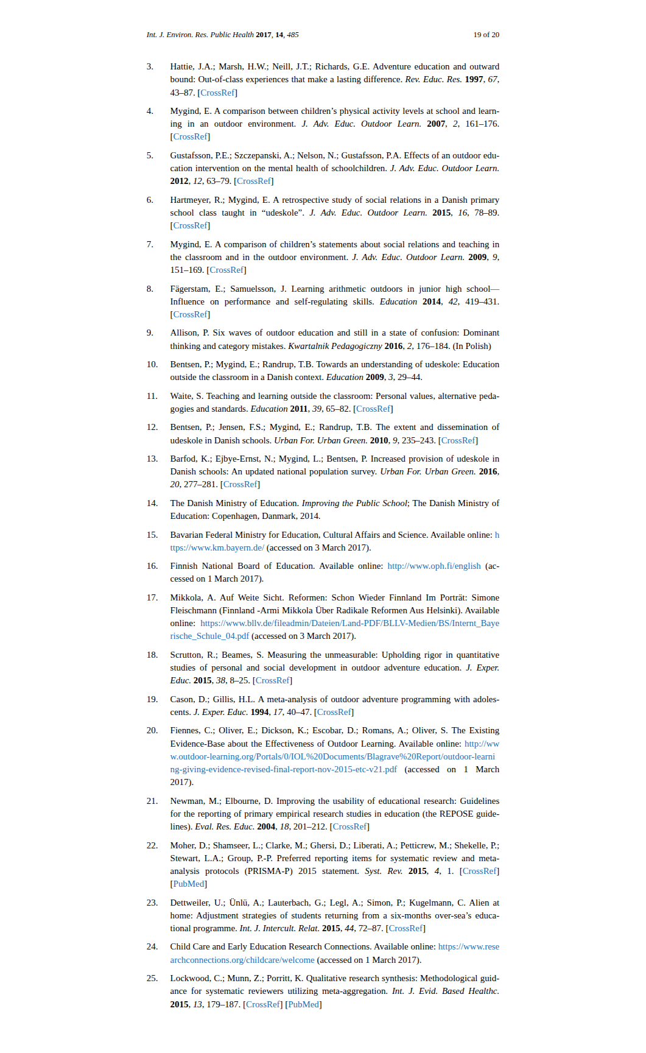Int. J. Environ. Res. Public Health 2017, 14, 485
19 of 20
Hattie, J.A.; Marsh, H.W.; Neill, J.T.; Richards, G.E. Adventure education and outward bound: Out-of-class experiences that make a lasting difference. Rev. Educ. Res. 1997, 67, 43–87. [CrossRef]
Mygind, E. A comparison between children’s physical activity levels at school and learning in an outdoor environment. J. Adv. Educ. Outdoor Learn. 2007, 2, 161–176. [CrossRef]
Gustafsson, P.E.; Szczepanski, A.; Nelson, N.; Gustafsson, P.A. Effects of an outdoor education intervention on the mental health of schoolchildren. J. Adv. Educ. Outdoor Learn. 2012, 12, 63–79. [CrossRef]
Hartmeyer, R.; Mygind, E. A retrospective study of social relations in a Danish primary school class taught in “udeskole”. J. Adv. Educ. Outdoor Learn. 2015, 16, 78–89. [CrossRef]
Mygind, E. A comparison of children’s statements about social relations and teaching in the classroom and in the outdoor environment. J. Adv. Educ. Outdoor Learn. 2009, 9, 151–169. [CrossRef]
Fägerstam, E.; Samuelsson, J. Learning arithmetic outdoors in junior high school—Influence on performance and self-regulating skills. Education 2014, 42, 419–431. [CrossRef]
Allison, P. Six waves of outdoor education and still in a state of confusion: Dominant thinking and category mistakes. Kwartalnik Pedagogiczny 2016, 2, 176–184. (In Polish)
Bentsen, P.; Mygind, E.; Randrup, T.B. Towards an understanding of udeskole: Education outside the classroom in a Danish context. Education 2009, 3, 29–44.
Waite, S. Teaching and learning outside the classroom: Personal values, alternative pedagogies and standards. Education 2011, 39, 65–82. [CrossRef]
Bentsen, P.; Jensen, F.S.; Mygind, E.; Randrup, T.B. The extent and dissemination of udeskole in Danish schools. Urban For. Urban Green. 2010, 9, 235–243. [CrossRef]
Barfod, K.; Ejbye-Ernst, N.; Mygind, L.; Bentsen, P. Increased provision of udeskole in Danish schools: An updated national population survey. Urban For. Urban Green. 2016, 20, 277–281. [CrossRef]
The Danish Ministry of Education. Improving the Public School; The Danish Ministry of Education: Copenhagen, Danmark, 2014.
Bavarian Federal Ministry for Education, Cultural Affairs and Science. Available online: https://www.km.bayern.de/ (accessed on 3 March 2017).
Finnish National Board of Education. Available online: http://www.oph.fi/english (accessed on 1 March 2017).
Mikkola, A. Auf Weite Sicht. Reformen: Schon Wieder Finnland Im Porträt: Simone Fleischmann (Finnland -Armi Mikkola Über Radikale Reformen Aus Helsinki). Available online: https://www.bllv.de/fileadmin/Dateien/Land-PDF/BLLV-Medien/BS/Internt_Bayerische_Schule_04.pdf (accessed on 3 March 2017).
Scrutton, R.; Beames, S. Measuring the unmeasurable: Upholding rigor in quantitative studies of personal and social development in outdoor adventure education. J. Exper. Educ. 2015, 38, 8–25. [CrossRef]
Cason, D.; Gillis, H.L. A meta-analysis of outdoor adventure programming with adolescents. J. Exper. Educ. 1994, 17, 40–47. [CrossRef]
Fiennes, C.; Oliver, E.; Dickson, K.; Escobar, D.; Romans, A.; Oliver, S. The Existing Evidence-Base about the Effectiveness of Outdoor Learning. Available online: http://www.outdoor-learning.org/Portals/0/IOL%20Documents/Blagrave%20Report/outdoor-learning-giving-evidence-revised-final-report-nov-2015-etc-v21.pdf (accessed on 1 March 2017).
Newman, M.; Elbourne, D. Improving the usability of educational research: Guidelines for the reporting of primary empirical research studies in education (the REPOSE guidelines). Eval. Res. Educ. 2004, 18, 201–212. [CrossRef]
Moher, D.; Shamseer, L.; Clarke, M.; Ghersi, D.; Liberati, A.; Petticrew, M.; Shekelle, P.; Stewart, L.A.; Group, P.-P. Preferred reporting items for systematic review and meta-analysis protocols (PRISMA-P) 2015 statement. Syst. Rev. 2015, 4, 1. [CrossRef] [PubMed]
Dettweiler, U.; Ünlü, A.; Lauterbach, G.; Legl, A.; Simon, P.; Kugelmann, C. Alien at home: Adjustment strategies of students returning from a six-months over-sea’s educational programme. Int. J. Intercult. Relat. 2015, 44, 72–87. [CrossRef]
Child Care and Early Education Research Connections. Available online: https://www.researchconnections.org/childcare/welcome (accessed on 1 March 2017).
Lockwood, C.; Munn, Z.; Porritt, K. Qualitative research synthesis: Methodological guidance for systematic reviewers utilizing meta-aggregation. Int. J. Evid. Based Healthc. 2015, 13, 179–187. [CrossRef] [PubMed]